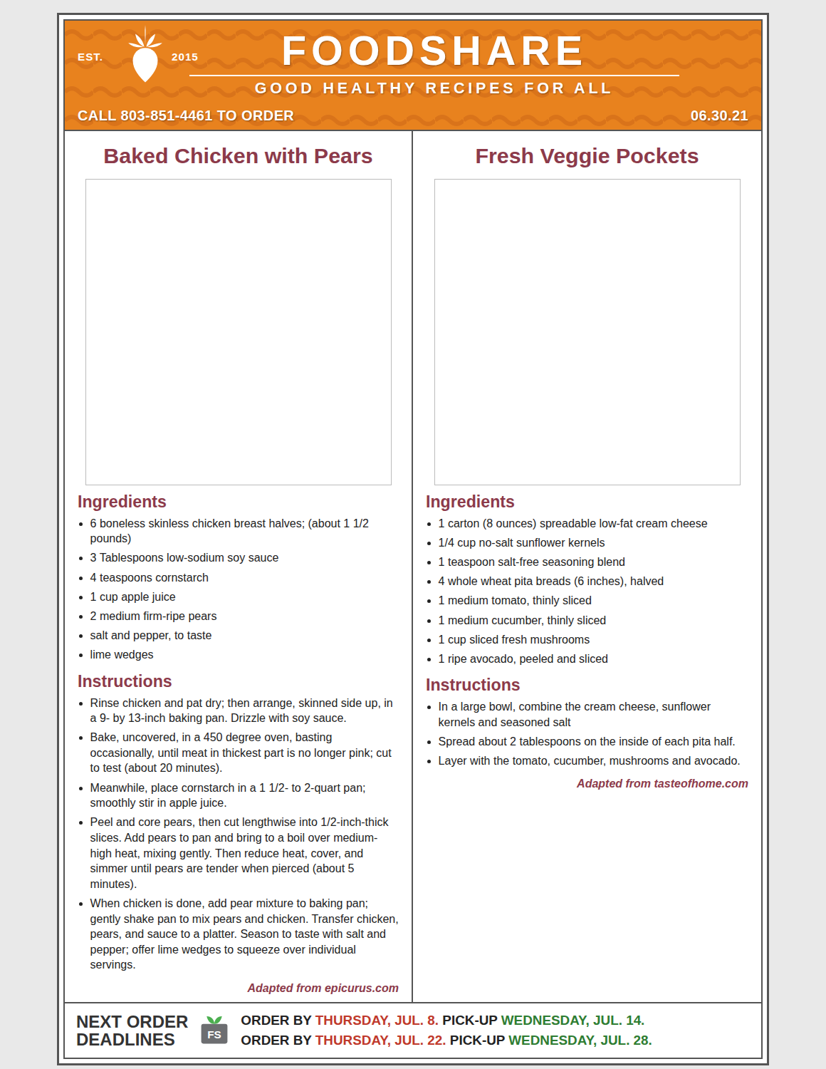EST. 2015
FOODSHARE
GOOD HEALTHY RECIPES FOR ALL
CALL 803-851-4461 TO ORDER 06.30.21
Baked Chicken with Pears
Ingredients
6 boneless skinless chicken breast halves; (about 1 1/2 pounds)
3 Tablespoons low-sodium soy sauce
4 teaspoons cornstarch
1 cup apple juice
2 medium firm-ripe pears
salt and pepper, to taste
lime wedges
Instructions
Rinse chicken and pat dry; then arrange, skinned side up, in a 9- by 13-inch baking pan. Drizzle with soy sauce.
Bake, uncovered, in a 450 degree oven, basting occasionally, until meat in thickest part is no longer pink; cut to test (about 20 minutes).
Meanwhile, place cornstarch in a 1 1/2- to 2-quart pan; smoothly stir in apple juice.
Peel and core pears, then cut lengthwise into 1/2-inch-thick slices. Add pears to pan and bring to a boil over medium-high heat, mixing gently. Then reduce heat, cover, and simmer until pears are tender when pierced (about 5 minutes).
When chicken is done, add pear mixture to baking pan; gently shake pan to mix pears and chicken. Transfer chicken, pears, and sauce to a platter. Season to taste with salt and pepper; offer lime wedges to squeeze over individual servings.
Adapted from epicurus.com
Fresh Veggie Pockets
Ingredients
1 carton (8 ounces) spreadable low-fat cream cheese
1/4 cup no-salt sunflower kernels
1 teaspoon salt-free seasoning blend
4 whole wheat pita breads (6 inches), halved
1 medium tomato, thinly sliced
1 medium cucumber, thinly sliced
1 cup sliced fresh mushrooms
1 ripe avocado, peeled and sliced
Instructions
In a large bowl, combine the cream cheese, sunflower kernels and seasoned salt
Spread about 2 tablespoons on the inside of each pita half.
Layer with the tomato, cucumber, mushrooms and avocado.
Adapted from tasteofhome.com
NEXT ORDER
DEADLINES
FS
ORDER BY THURSDAY, JUL. 8. PICK-UP WEDNESDAY, JUL. 14.
ORDER BY THURSDAY, JUL. 22. PICK-UP WEDNESDAY, JUL. 28.